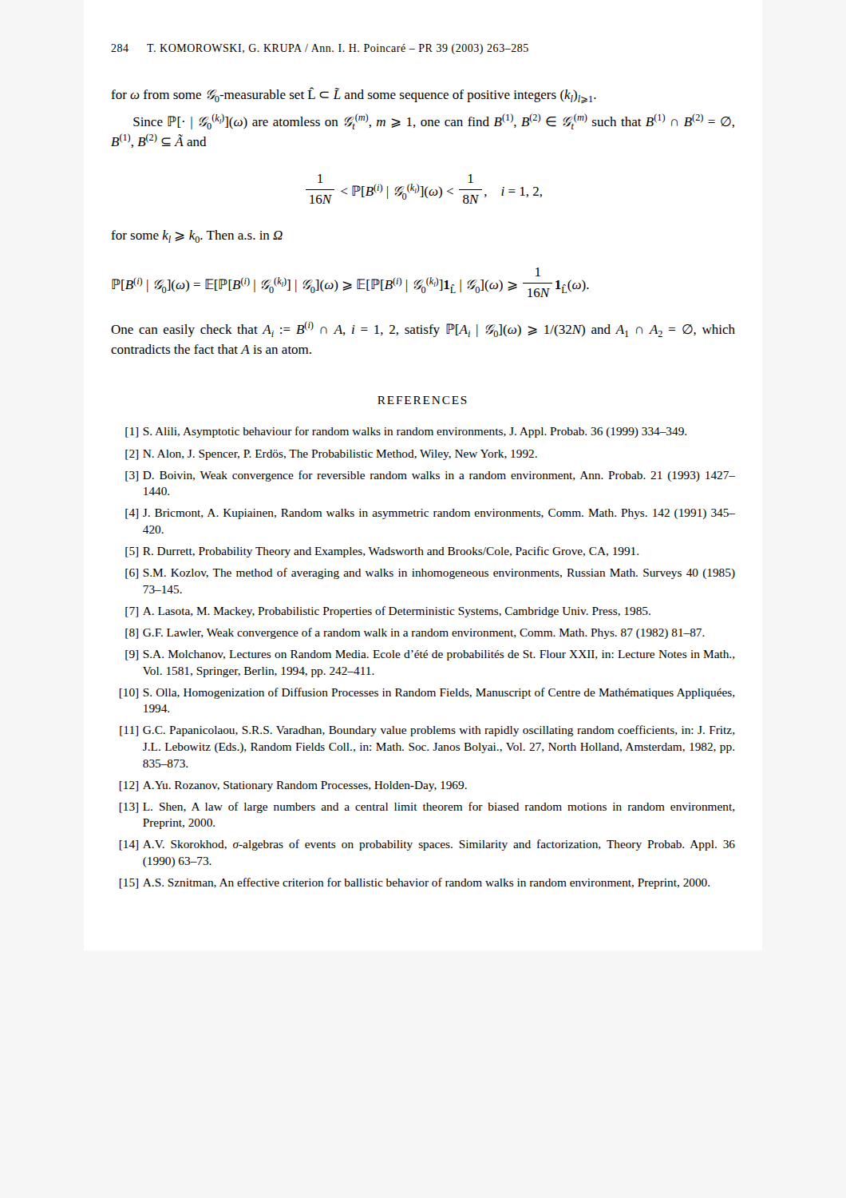284 T. KOMOROWSKI, G. KRUPA / Ann. I. H. Poincaré – PR 39 (2003) 263–285
for ω from some 𝒢0-measurable set L̂ ⊂ L̃ and some sequence of positive integers (kl)l⩾1.
Since ℙ[· | 𝒢0(kl)](ω) are atomless on 𝒢t(m), m ⩾ 1, one can find B(1), B(2) ∈ 𝒢t(m) such that B(1) ∩ B(2) = ∅, B(1), B(2) ⊆ Ã and
116N < ℙ[B(i) | 𝒢0(kl)](ω) < 18N, i = 1, 2,
for some kl ⩾ k0. Then a.s. in Ω
ℙ[B(i) | 𝒢0](ω) = 𝔼[ℙ[B(i) | 𝒢0(kl)] | 𝒢0](ω) ⩾ 𝔼[ℙ[B(i) | 𝒢0(kl)]1L̂ | 𝒢0](ω) ⩾ 116N 1L̂(ω).
One can easily check that Ai := B(i) ∩ A, i = 1, 2, satisfy ℙ[Ai | 𝒢0](ω) ⩾ 1/(32N) and A1 ∩ A2 = ∅, which contradicts the fact that A is an atom.
REFERENCES
[1] S. Alili, Asymptotic behaviour for random walks in random environments, J. Appl. Probab. 36 (1999) 334–349.
[2] N. Alon, J. Spencer, P. Erdös, The Probabilistic Method, Wiley, New York, 1992.
[3] D. Boivin, Weak convergence for reversible random walks in a random environment, Ann. Probab. 21 (1993) 1427–1440.
[4] J. Bricmont, A. Kupiainen, Random walks in asymmetric random environments, Comm. Math. Phys. 142 (1991) 345–420.
[5] R. Durrett, Probability Theory and Examples, Wadsworth and Brooks/Cole, Pacific Grove, CA, 1991.
[6] S.M. Kozlov, The method of averaging and walks in inhomogeneous environments, Russian Math. Surveys 40 (1985) 73–145.
[7] A. Lasota, M. Mackey, Probabilistic Properties of Deterministic Systems, Cambridge Univ. Press, 1985.
[8] G.F. Lawler, Weak convergence of a random walk in a random environment, Comm. Math. Phys. 87 (1982) 81–87.
[9] S.A. Molchanov, Lectures on Random Media. Ecole d’été de probabilités de St. Flour XXII, in: Lecture Notes in Math., Vol. 1581, Springer, Berlin, 1994, pp. 242–411.
[10] S. Olla, Homogenization of Diffusion Processes in Random Fields, Manuscript of Centre de Mathématiques Appliquées, 1994.
[11] G.C. Papanicolaou, S.R.S. Varadhan, Boundary value problems with rapidly oscillating random coefficients, in: J. Fritz, J.L. Lebowitz (Eds.), Random Fields Coll., in: Math. Soc. Janos Bolyai., Vol. 27, North Holland, Amsterdam, 1982, pp. 835–873.
[12] A.Yu. Rozanov, Stationary Random Processes, Holden-Day, 1969.
[13] L. Shen, A law of large numbers and a central limit theorem for biased random motions in random environment, Preprint, 2000.
[14] A.V. Skorokhod, σ-algebras of events on probability spaces. Similarity and factorization, Theory Probab. Appl. 36 (1990) 63–73.
[15] A.S. Sznitman, An effective criterion for ballistic behavior of random walks in random environment, Preprint, 2000.